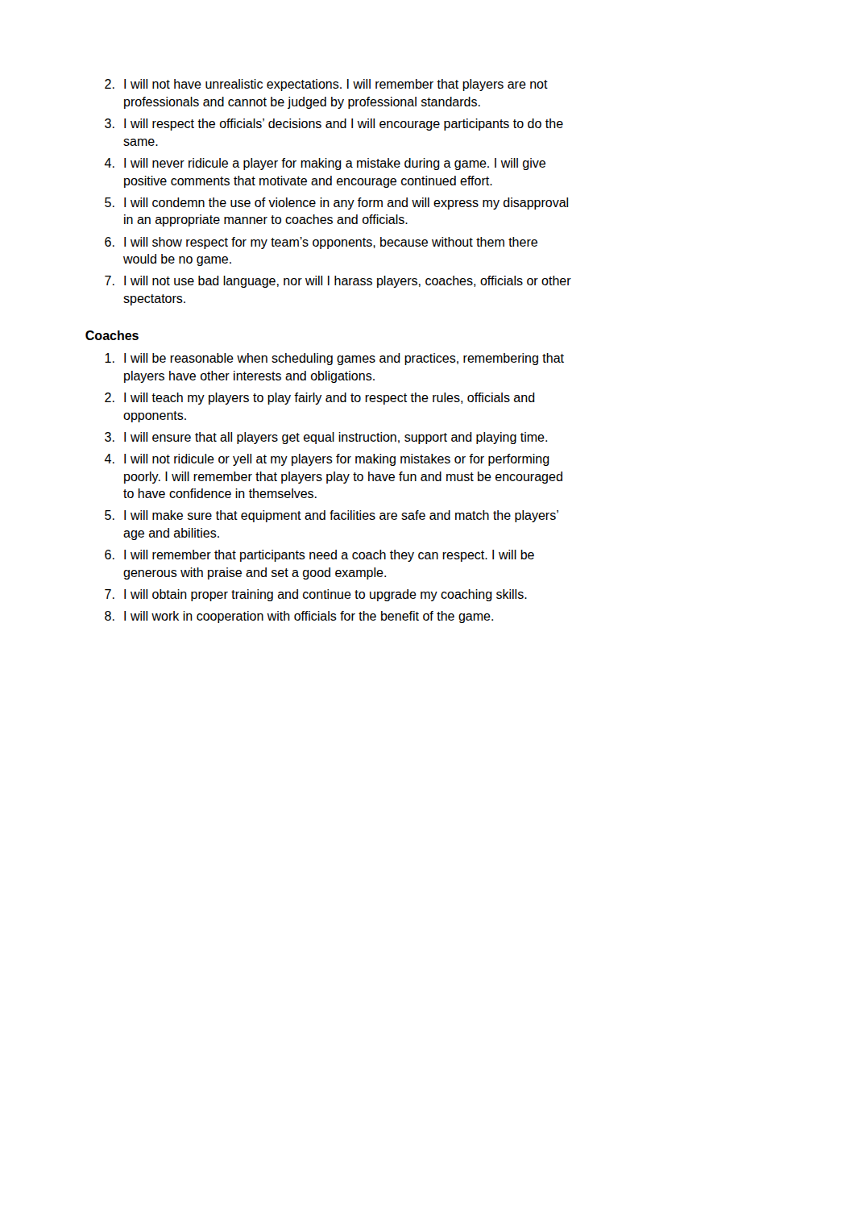I will not have unrealistic expectations. I will remember that players are not professionals and cannot be judged by professional standards.
I will respect the officials’ decisions and I will encourage participants to do the same.
I will never ridicule a player for making a mistake during a game. I will give positive comments that motivate and encourage continued effort.
I will condemn the use of violence in any form and will express my disapproval in an appropriate manner to coaches and officials.
I will show respect for my team’s opponents, because without them there would be no game.
I will not use bad language, nor will I harass players, coaches, officials or other spectators.
Coaches
I will be reasonable when scheduling games and practices, remembering that players have other interests and obligations.
I will teach my players to play fairly and to respect the rules, officials and opponents.
I will ensure that all players get equal instruction, support and playing time.
I will not ridicule or yell at my players for making mistakes or for performing poorly. I will remember that players play to have fun and must be encouraged to have confidence in themselves.
I will make sure that equipment and facilities are safe and match the players’ age and abilities.
I will remember that participants need a coach they can respect. I will be generous with praise and set a good example.
I will obtain proper training and continue to upgrade my coaching skills.
I will work in cooperation with officials for the benefit of the game.